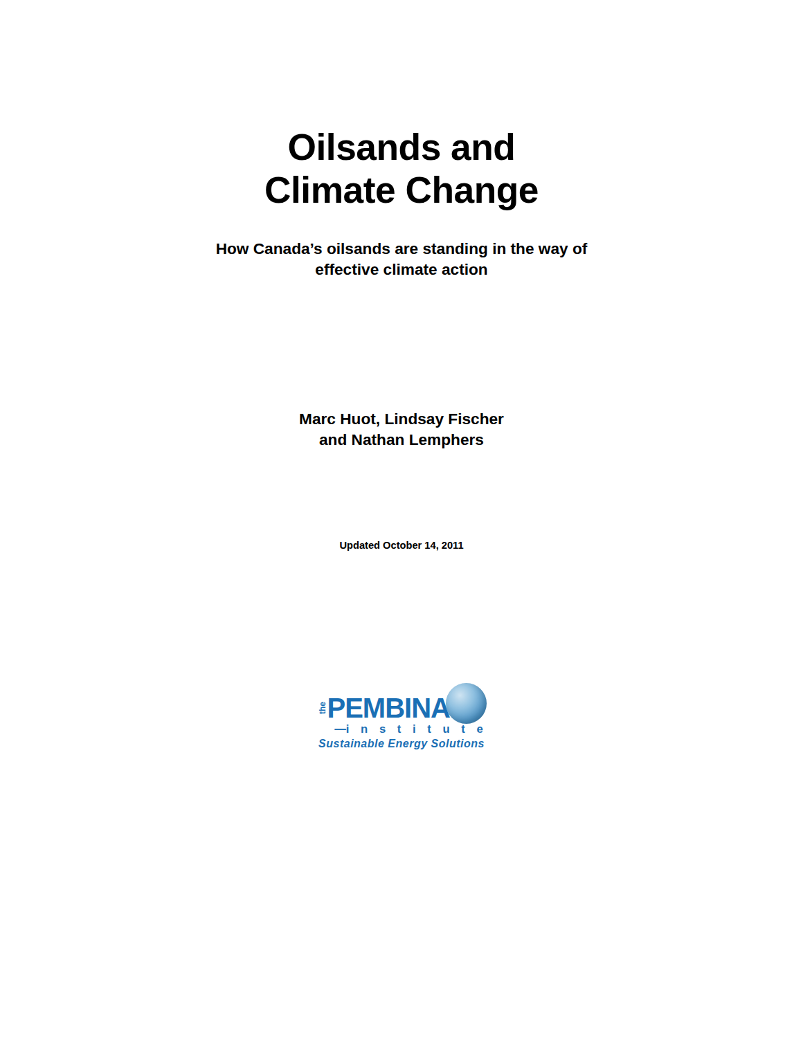Oilsands and
Climate Change
How Canada’s oilsands are standing in the way of effective climate action
Marc Huot, Lindsay Fischer
and Nathan Lemphers
Updated October 14, 2011
the PEMBINA
—i n s t i t u t e
Sustainable Energy Solutions